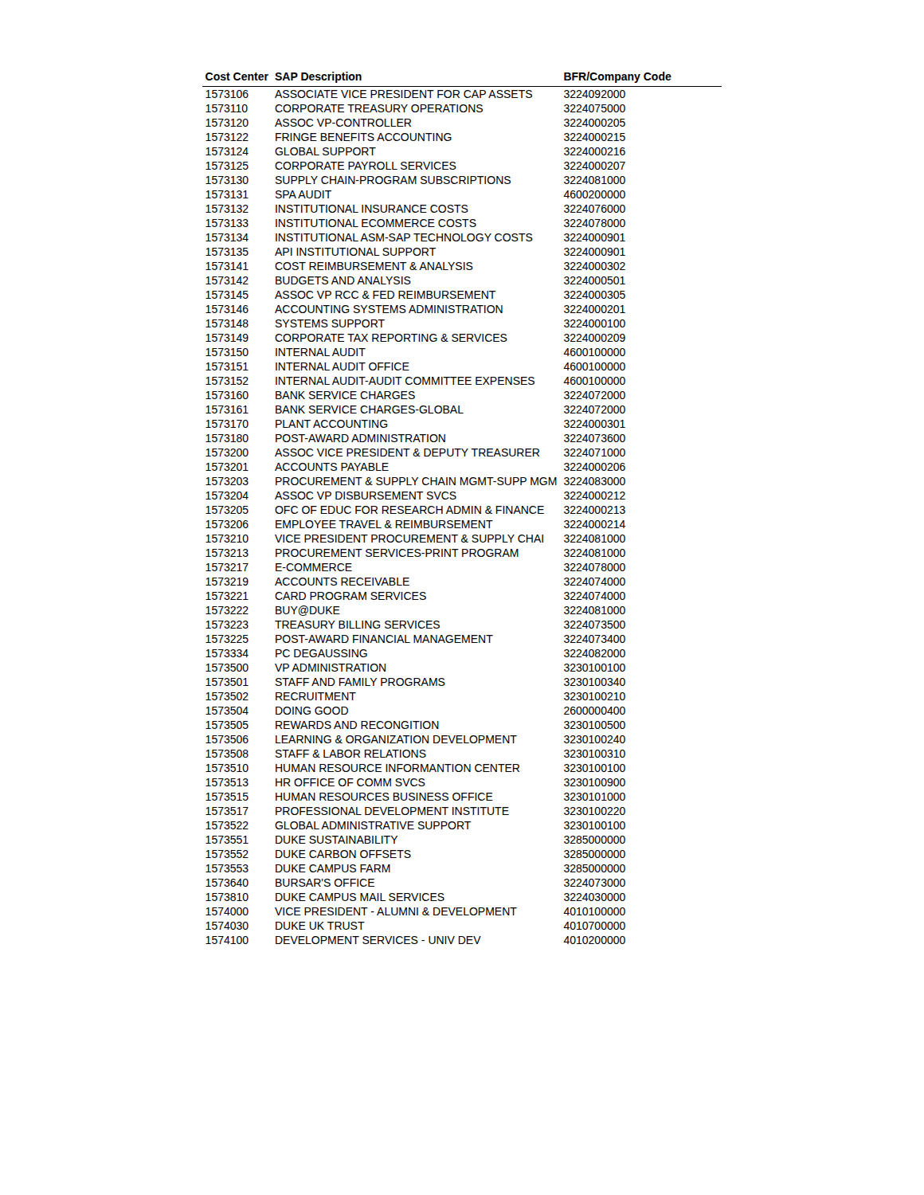| Cost Center | SAP Description | BFR/Company Code |
| --- | --- | --- |
| 1573106 | ASSOCIATE VICE PRESIDENT FOR CAP ASSETS | 3224092000 |
| 1573110 | CORPORATE TREASURY OPERATIONS | 3224075000 |
| 1573120 | ASSOC VP-CONTROLLER | 3224000205 |
| 1573122 | FRINGE BENEFITS ACCOUNTING | 3224000215 |
| 1573124 | GLOBAL SUPPORT | 3224000216 |
| 1573125 | CORPORATE PAYROLL SERVICES | 3224000207 |
| 1573130 | SUPPLY CHAIN-PROGRAM SUBSCRIPTIONS | 3224081000 |
| 1573131 | SPA AUDIT | 4600200000 |
| 1573132 | INSTITUTIONAL INSURANCE COSTS | 3224076000 |
| 1573133 | INSTITUTIONAL ECOMMERCE COSTS | 3224078000 |
| 1573134 | INSTITUTIONAL ASM-SAP TECHNOLOGY COSTS | 3224000901 |
| 1573135 | API INSTITUTIONAL SUPPORT | 3224000901 |
| 1573141 | COST REIMBURSEMENT & ANALYSIS | 3224000302 |
| 1573142 | BUDGETS AND ANALYSIS | 3224000501 |
| 1573145 | ASSOC VP RCC & FED REIMBURSEMENT | 3224000305 |
| 1573146 | ACCOUNTING SYSTEMS ADMINISTRATION | 3224000201 |
| 1573148 | SYSTEMS SUPPORT | 3224000100 |
| 1573149 | CORPORATE TAX REPORTING & SERVICES | 3224000209 |
| 1573150 | INTERNAL AUDIT | 4600100000 |
| 1573151 | INTERNAL AUDIT OFFICE | 4600100000 |
| 1573152 | INTERNAL AUDIT-AUDIT COMMITTEE EXPENSES | 4600100000 |
| 1573160 | BANK SERVICE CHARGES | 3224072000 |
| 1573161 | BANK SERVICE CHARGES-GLOBAL | 3224072000 |
| 1573170 | PLANT ACCOUNTING | 3224000301 |
| 1573180 | POST-AWARD ADMINISTRATION | 3224073600 |
| 1573200 | ASSOC VICE PRESIDENT & DEPUTY TREASURER | 3224071000 |
| 1573201 | ACCOUNTS PAYABLE | 3224000206 |
| 1573203 | PROCUREMENT & SUPPLY CHAIN MGMT-SUPP MGM | 3224083000 |
| 1573204 | ASSOC VP DISBURSEMENT SVCS | 3224000212 |
| 1573205 | OFC OF EDUC FOR RESEARCH ADMIN & FINANCE | 3224000213 |
| 1573206 | EMPLOYEE TRAVEL & REIMBURSEMENT | 3224000214 |
| 1573210 | VICE PRESIDENT PROCUREMENT & SUPPLY CHAI | 3224081000 |
| 1573213 | PROCUREMENT SERVICES-PRINT PROGRAM | 3224081000 |
| 1573217 | E-COMMERCE | 3224078000 |
| 1573219 | ACCOUNTS RECEIVABLE | 3224074000 |
| 1573221 | CARD PROGRAM SERVICES | 3224074000 |
| 1573222 | BUY@DUKE | 3224081000 |
| 1573223 | TREASURY BILLING SERVICES | 3224073500 |
| 1573225 | POST-AWARD FINANCIAL MANAGEMENT | 3224073400 |
| 1573334 | PC DEGAUSSING | 3224082000 |
| 1573500 | VP ADMINISTRATION | 3230100100 |
| 1573501 | STAFF AND FAMILY PROGRAMS | 3230100340 |
| 1573502 | RECRUITMENT | 3230100210 |
| 1573504 | DOING GOOD | 2600000400 |
| 1573505 | REWARDS AND RECONGITION | 3230100500 |
| 1573506 | LEARNING & ORGANIZATION DEVELOPMENT | 3230100240 |
| 1573508 | STAFF & LABOR RELATIONS | 3230100310 |
| 1573510 | HUMAN RESOURCE INFORMANTION CENTER | 3230100100 |
| 1573513 | HR OFFICE OF COMM SVCS | 3230100900 |
| 1573515 | HUMAN RESOURCES BUSINESS OFFICE | 3230101000 |
| 1573517 | PROFESSIONAL DEVELOPMENT INSTITUTE | 3230100220 |
| 1573522 | GLOBAL ADMINISTRATIVE SUPPORT | 3230100100 |
| 1573551 | DUKE SUSTAINABILITY | 3285000000 |
| 1573552 | DUKE CARBON OFFSETS | 3285000000 |
| 1573553 | DUKE CAMPUS FARM | 3285000000 |
| 1573640 | BURSAR'S OFFICE | 3224073000 |
| 1573810 | DUKE CAMPUS MAIL SERVICES | 3224030000 |
| 1574000 | VICE PRESIDENT - ALUMNI & DEVELOPMENT | 4010100000 |
| 1574030 | DUKE UK TRUST | 4010700000 |
| 1574100 | DEVELOPMENT SERVICES - UNIV DEV | 4010200000 |